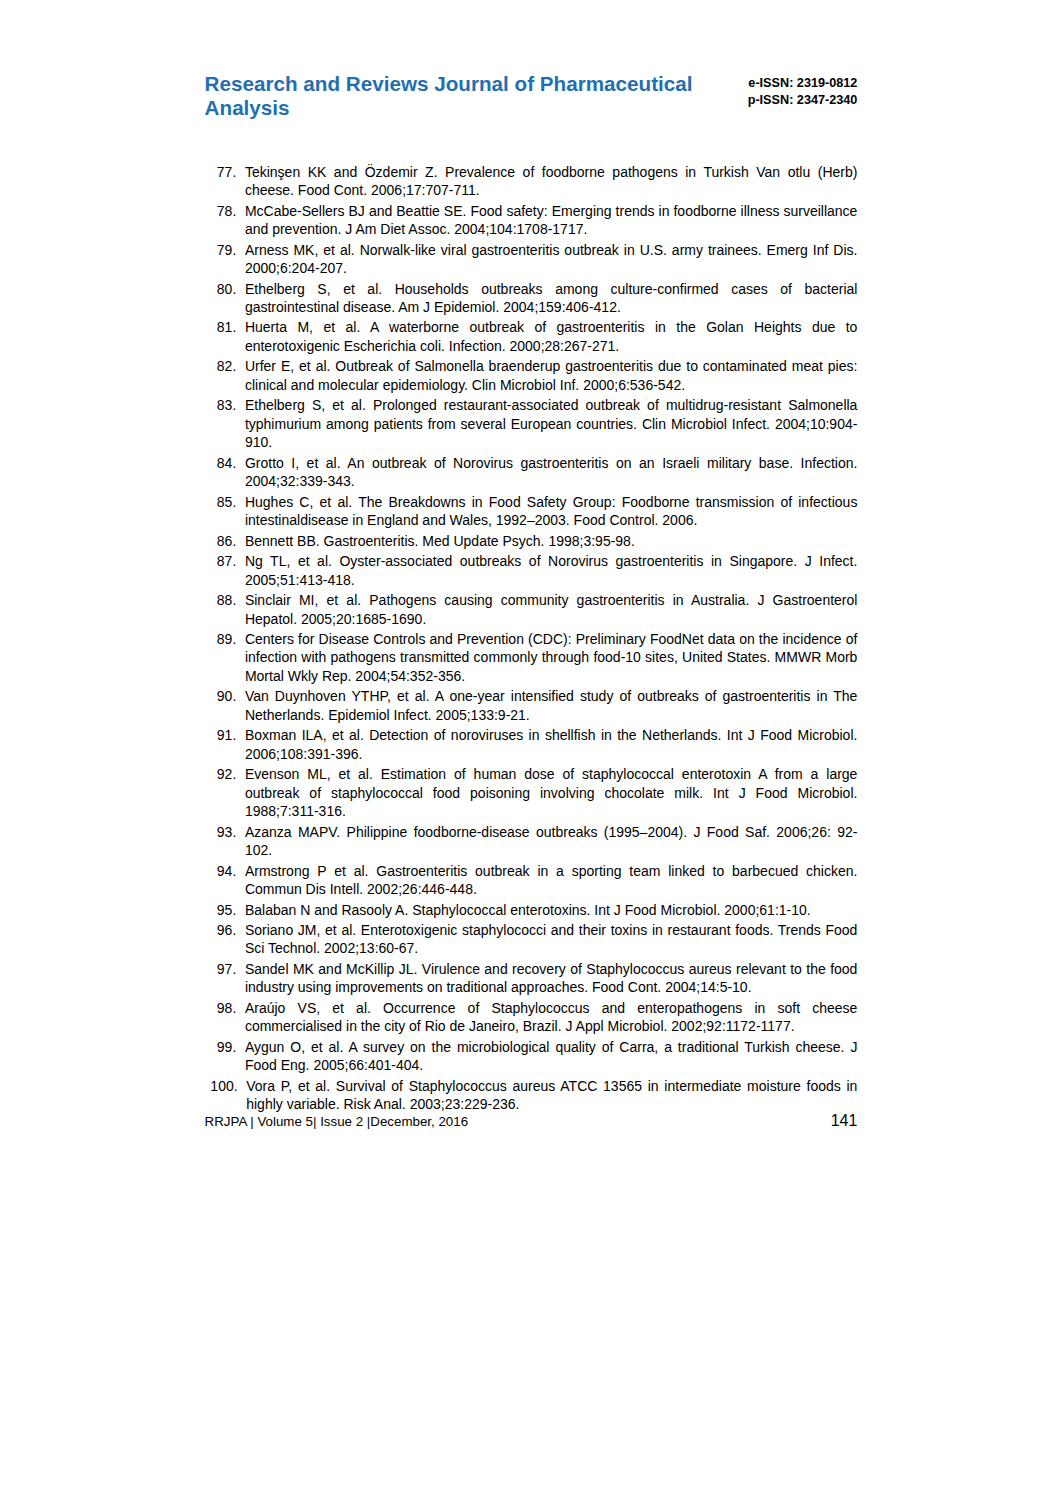Research and Reviews Journal of Pharmaceutical Analysis
e-ISSN: 2319-0812
p-ISSN: 2347-2340
77. Tekinşen KK and Özdemir Z. Prevalence of foodborne pathogens in Turkish Van otlu (Herb) cheese. Food Cont. 2006;17:707-711.
78. McCabe-Sellers BJ and Beattie SE. Food safety: Emerging trends in foodborne illness surveillance and prevention. J Am Diet Assoc. 2004;104:1708-1717.
79. Arness MK, et al. Norwalk-like viral gastroenteritis outbreak in U.S. army trainees. Emerg Inf Dis. 2000;6:204-207.
80. Ethelberg S, et al. Households outbreaks among culture-confirmed cases of bacterial gastrointestinal disease. Am J Epidemiol. 2004;159:406-412.
81. Huerta M, et al. A waterborne outbreak of gastroenteritis in the Golan Heights due to enterotoxigenic Escherichia coli. Infection. 2000;28:267-271.
82. Urfer E, et al. Outbreak of Salmonella braenderup gastroenteritis due to contaminated meat pies: clinical and molecular epidemiology. Clin Microbiol Inf. 2000;6:536-542.
83. Ethelberg S, et al. Prolonged restaurant-associated outbreak of multidrug-resistant Salmonella typhimurium among patients from several European countries. Clin Microbiol Infect. 2004;10:904-910.
84. Grotto I, et al. An outbreak of Norovirus gastroenteritis on an Israeli military base. Infection. 2004;32:339-343.
85. Hughes C, et al. The Breakdowns in Food Safety Group: Foodborne transmission of infectious intestinaldisease in England and Wales, 1992–2003. Food Control. 2006.
86. Bennett BB. Gastroenteritis. Med Update Psych. 1998;3:95-98.
87. Ng TL, et al. Oyster-associated outbreaks of Norovirus gastroenteritis in Singapore. J Infect. 2005;51:413-418.
88. Sinclair MI, et al. Pathogens causing community gastroenteritis in Australia. J Gastroenterol Hepatol. 2005;20:1685-1690.
89. Centers for Disease Controls and Prevention (CDC): Preliminary FoodNet data on the incidence of infection with pathogens transmitted commonly through food-10 sites, United States. MMWR Morb Mortal Wkly Rep. 2004;54:352-356.
90. Van Duynhoven YTHP, et al. A one-year intensified study of outbreaks of gastroenteritis in The Netherlands. Epidemiol Infect. 2005;133:9-21.
91. Boxman ILA, et al. Detection of noroviruses in shellfish in the Netherlands. Int J Food Microbiol. 2006;108:391-396.
92. Evenson ML, et al. Estimation of human dose of staphylococcal enterotoxin A from a large outbreak of staphylococcal food poisoning involving chocolate milk. Int J Food Microbiol. 1988;7:311-316.
93. Azanza MAPV. Philippine foodborne-disease outbreaks (1995–2004). J Food Saf. 2006;26: 92-102.
94. Armstrong P et al. Gastroenteritis outbreak in a sporting team linked to barbecued chicken. Commun Dis Intell. 2002;26:446-448.
95. Balaban N and Rasooly A. Staphylococcal enterotoxins. Int J Food Microbiol. 2000;61:1-10.
96. Soriano JM, et al. Enterotoxigenic staphylococci and their toxins in restaurant foods. Trends Food Sci Technol. 2002;13:60-67.
97. Sandel MK and McKillip JL. Virulence and recovery of Staphylococcus aureus relevant to the food industry using improvements on traditional approaches. Food Cont. 2004;14:5-10.
98. Araújo VS, et al. Occurrence of Staphylococcus and enteropathogens in soft cheese commercialised in the city of Rio de Janeiro, Brazil. J Appl Microbiol. 2002;92:1172-1177.
99. Aygun O, et al. A survey on the microbiological quality of Carra, a traditional Turkish cheese. J Food Eng. 2005;66:401-404.
100. Vora P, et al. Survival of Staphylococcus aureus ATCC 13565 in intermediate moisture foods in highly variable. Risk Anal. 2003;23:229-236.
RRJPA | Volume 5| Issue 2 |December, 2016
141